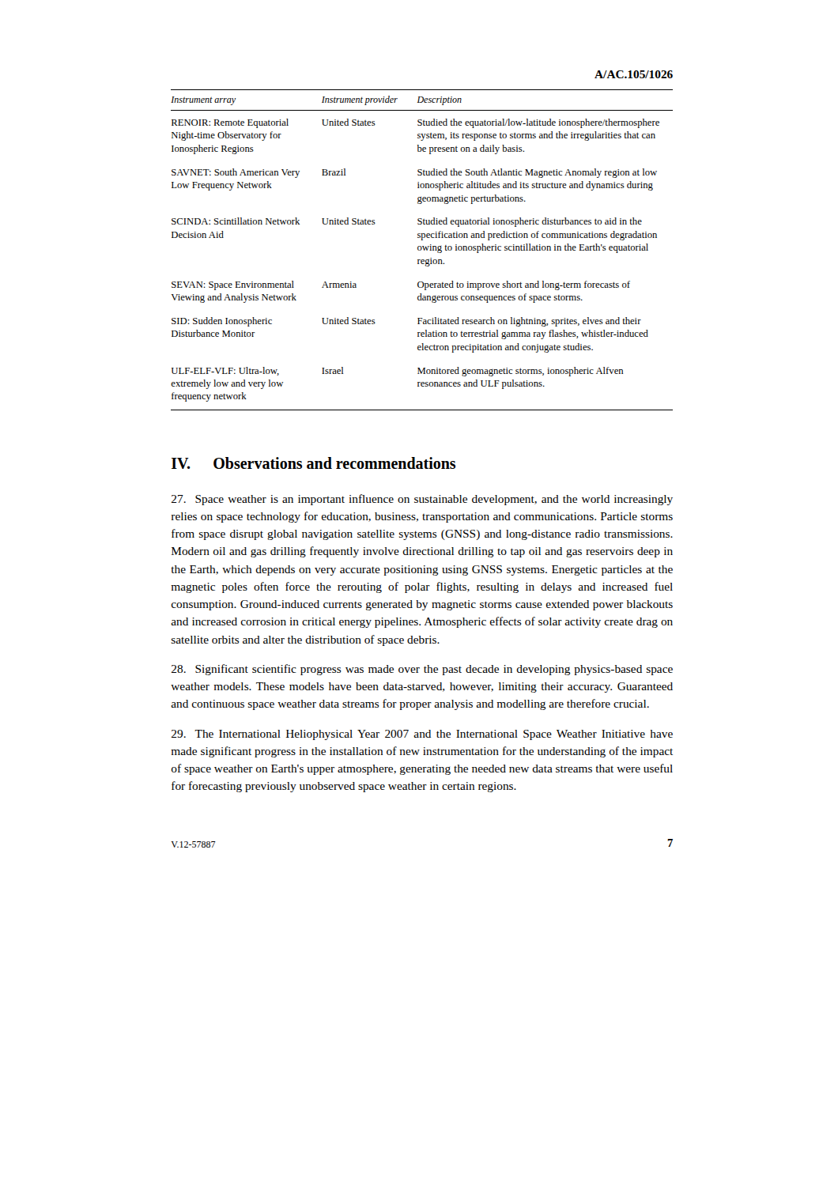A/AC.105/1026
| Instrument array | Instrument provider | Description |
| --- | --- | --- |
| RENOIR: Remote Equatorial Night-time Observatory for Ionospheric Regions | United States | Studied the equatorial/low-latitude ionosphere/thermosphere system, its response to storms and the irregularities that can be present on a daily basis. |
| SAVNET: South American Very Low Frequency Network | Brazil | Studied the South Atlantic Magnetic Anomaly region at low ionospheric altitudes and its structure and dynamics during geomagnetic perturbations. |
| SCINDA: Scintillation Network Decision Aid | United States | Studied equatorial ionospheric disturbances to aid in the specification and prediction of communications degradation owing to ionospheric scintillation in the Earth's equatorial region. |
| SEVAN: Space Environmental Viewing and Analysis Network | Armenia | Operated to improve short and long-term forecasts of dangerous consequences of space storms. |
| SID: Sudden Ionospheric Disturbance Monitor | United States | Facilitated research on lightning, sprites, elves and their relation to terrestrial gamma ray flashes, whistler-induced electron precipitation and conjugate studies. |
| ULF-ELF-VLF: Ultra-low, extremely low and very low frequency network | Israel | Monitored geomagnetic storms, ionospheric Alfven resonances and ULF pulsations. |
IV. Observations and recommendations
27. Space weather is an important influence on sustainable development, and the world increasingly relies on space technology for education, business, transportation and communications. Particle storms from space disrupt global navigation satellite systems (GNSS) and long-distance radio transmissions. Modern oil and gas drilling frequently involve directional drilling to tap oil and gas reservoirs deep in the Earth, which depends on very accurate positioning using GNSS systems. Energetic particles at the magnetic poles often force the rerouting of polar flights, resulting in delays and increased fuel consumption. Ground-induced currents generated by magnetic storms cause extended power blackouts and increased corrosion in critical energy pipelines. Atmospheric effects of solar activity create drag on satellite orbits and alter the distribution of space debris.
28. Significant scientific progress was made over the past decade in developing physics-based space weather models. These models have been data-starved, however, limiting their accuracy. Guaranteed and continuous space weather data streams for proper analysis and modelling are therefore crucial.
29. The International Heliophysical Year 2007 and the International Space Weather Initiative have made significant progress in the installation of new instrumentation for the understanding of the impact of space weather on Earth's upper atmosphere, generating the needed new data streams that were useful for forecasting previously unobserved space weather in certain regions.
V.12-57887
7